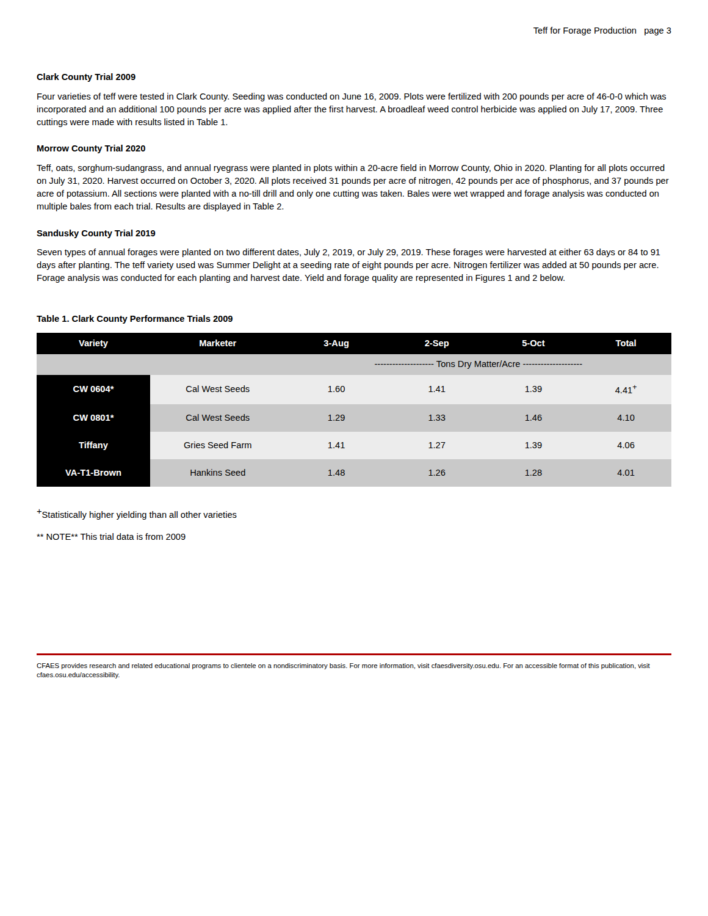Teff for Forage Production page 3
Clark County Trial 2009
Four varieties of teff were tested in Clark County. Seeding was conducted on June 16, 2009. Plots were fertilized with 200 pounds per acre of 46-0-0 which was incorporated and an additional 100 pounds per acre was applied after the first harvest. A broadleaf weed control herbicide was applied on July 17, 2009. Three cuttings were made with results listed in Table 1.
Morrow County Trial 2020
Teff, oats, sorghum-sudangrass, and annual ryegrass were planted in plots within a 20-acre field in Morrow County, Ohio in 2020. Planting for all plots occurred on July 31, 2020. Harvest occurred on October 3, 2020. All plots received 31 pounds per acre of nitrogen, 42 pounds per ace of phosphorus, and 37 pounds per acre of potassium. All sections were planted with a no-till drill and only one cutting was taken. Bales were wet wrapped and forage analysis was conducted on multiple bales from each trial. Results are displayed in Table 2.
Sandusky County Trial 2019
Seven types of annual forages were planted on two different dates, July 2, 2019, or July 29, 2019. These forages were harvested at either 63 days or 84 to 91 days after planting. The teff variety used was Summer Delight at a seeding rate of eight pounds per acre. Nitrogen fertilizer was added at 50 pounds per acre. Forage analysis was conducted for each planting and harvest date. Yield and forage quality are represented in Figures 1 and 2 below.
Table 1. Clark County Performance Trials 2009
| Variety | Marketer | 3-Aug | 2-Sep | 5-Oct | Total |
| --- | --- | --- | --- | --- | --- |
| | | -------------------- Tons Dry Matter/Acre -------------------- |
| CW 0604* | Cal West Seeds | 1.60 | 1.41 | 1.39 | 4.41 + |
| CW 0801* | Cal West Seeds | 1.29 | 1.33 | 1.46 | 4.10 |
| Tiffany | Gries Seed Farm | 1.41 | 1.27 | 1.39 | 4.06 |
| VA-T1-Brown | Hankins Seed | 1.48 | 1.26 | 1.28 | 4.01 |
+Statistically higher yielding than all other varieties
** NOTE** This trial data is from 2009
CFAES provides research and related educational programs to clientele on a nondiscriminatory basis. For more information, visit cfaesdiversity.osu.edu. For an accessible format of this publication, visit cfaes.osu.edu/accessibility.